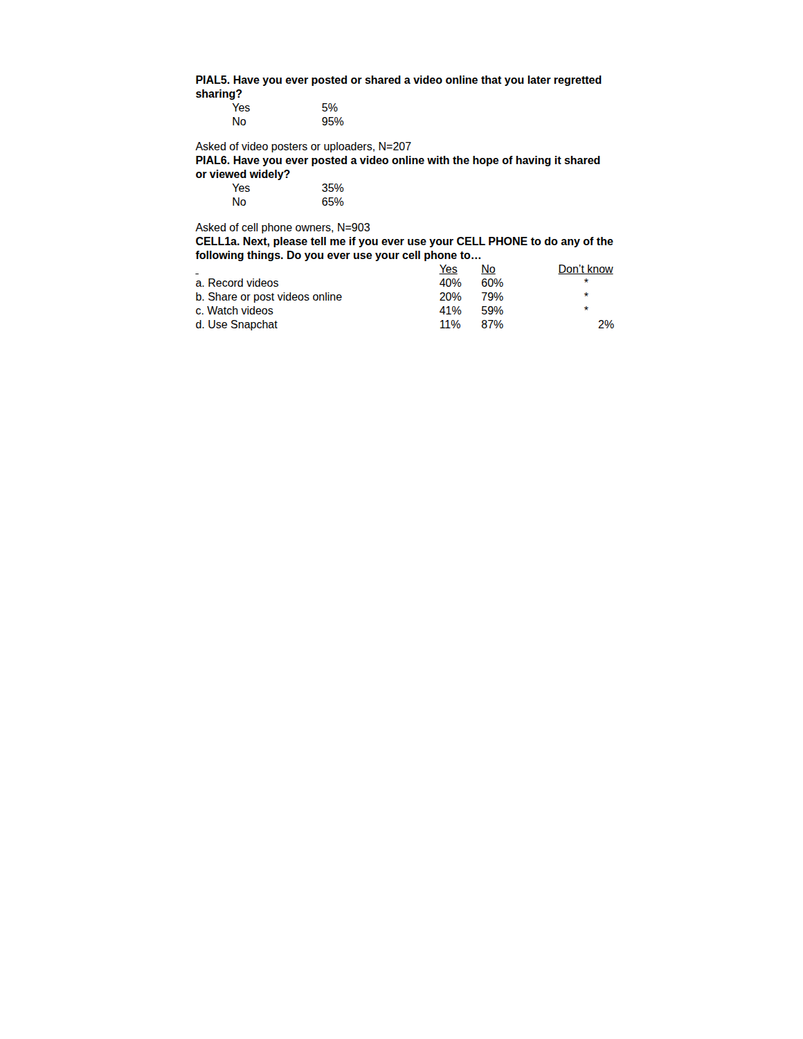PIAL5. Have you ever posted or shared a video online that you later regretted sharing?
| Yes | 5% |
| No | 95% |
Asked of video posters or uploaders, N=207
PIAL6. Have you ever posted a video online with the hope of having it shared or viewed widely?
| Yes | 35% |
| No | 65% |
Asked of cell phone owners, N=903
CELL1a. Next, please tell me if you ever use your CELL PHONE to do any of the following things. Do you ever use your cell phone to…
| | Yes | No | Don’t know |
| --- | --- | --- | --- |
| a. Record videos | 40% | 60% | * |
| b. Share or post videos online | 20% | 79% | * |
| c. Watch videos | 41% | 59% | * |
| d. Use Snapchat | 11% | 87% | 2% |